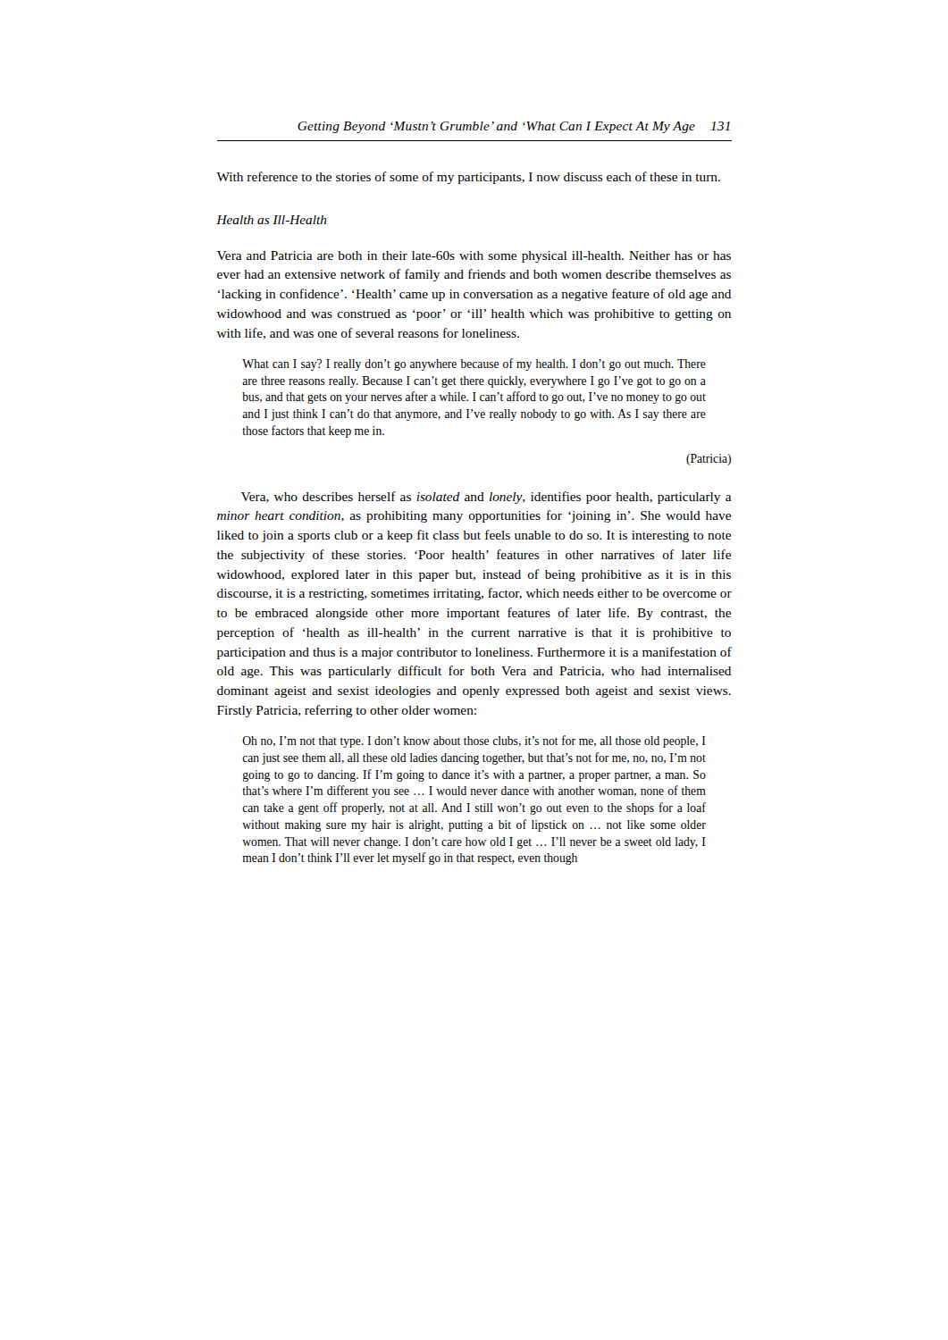Getting Beyond ‘Mustn’t Grumble’ and ‘What Can I Expect At My Age131
With reference to the stories of some of my participants, I now discuss each of these in turn.
Health as Ill-Health
Vera and Patricia are both in their late-60s with some physical ill-health. Neither has or has ever had an extensive network of family and friends and both women describe themselves as ‘lacking in confidence’. ‘Health’ came up in conversation as a negative feature of old age and widowhood and was construed as ‘poor’ or ‘ill’ health which was prohibitive to getting on with life, and was one of several reasons for loneliness.
What can I say? I really don’t go anywhere because of my health. I don’t go out much. There are three reasons really. Because I can’t get there quickly, everywhere I go I’ve got to go on a bus, and that gets on your nerves after a while. I can’t afford to go out, I’ve no money to go out and I just think I can’t do that anymore, and I’ve really nobody to go with. As I say there are those factors that keep me in.
(Patricia)
Vera, who describes herself as isolated and lonely, identifies poor health, particularly a minor heart condition, as prohibiting many opportunities for ‘joining in’. She would have liked to join a sports club or a keep fit class but feels unable to do so. It is interesting to note the subjectivity of these stories. ‘Poor health’ features in other narratives of later life widowhood, explored later in this paper but, instead of being prohibitive as it is in this discourse, it is a restricting, sometimes irritating, factor, which needs either to be overcome or to be embraced alongside other more important features of later life. By contrast, the perception of ‘health as ill-health’ in the current narrative is that it is prohibitive to participation and thus is a major contributor to loneliness. Furthermore it is a manifestation of old age. This was particularly difficult for both Vera and Patricia, who had internalised dominant ageist and sexist ideologies and openly expressed both ageist and sexist views. Firstly Patricia, referring to other older women:
Oh no, I’m not that type. I don’t know about those clubs, it’s not for me, all those old people, I can just see them all, all these old ladies dancing together, but that’s not for me, no, no, I’m not going to go to dancing. If I’m going to dance it’s with a partner, a proper partner, a man. So that’s where I’m different you see … I would never dance with another woman, none of them can take a gent off properly, not at all. And I still won’t go out even to the shops for a loaf without making sure my hair is alright, putting a bit of lipstick on … not like some older women. That will never change. I don’t care how old I get … I’ll never be a sweet old lady, I mean I don’t think I’ll ever let myself go in that respect, even though